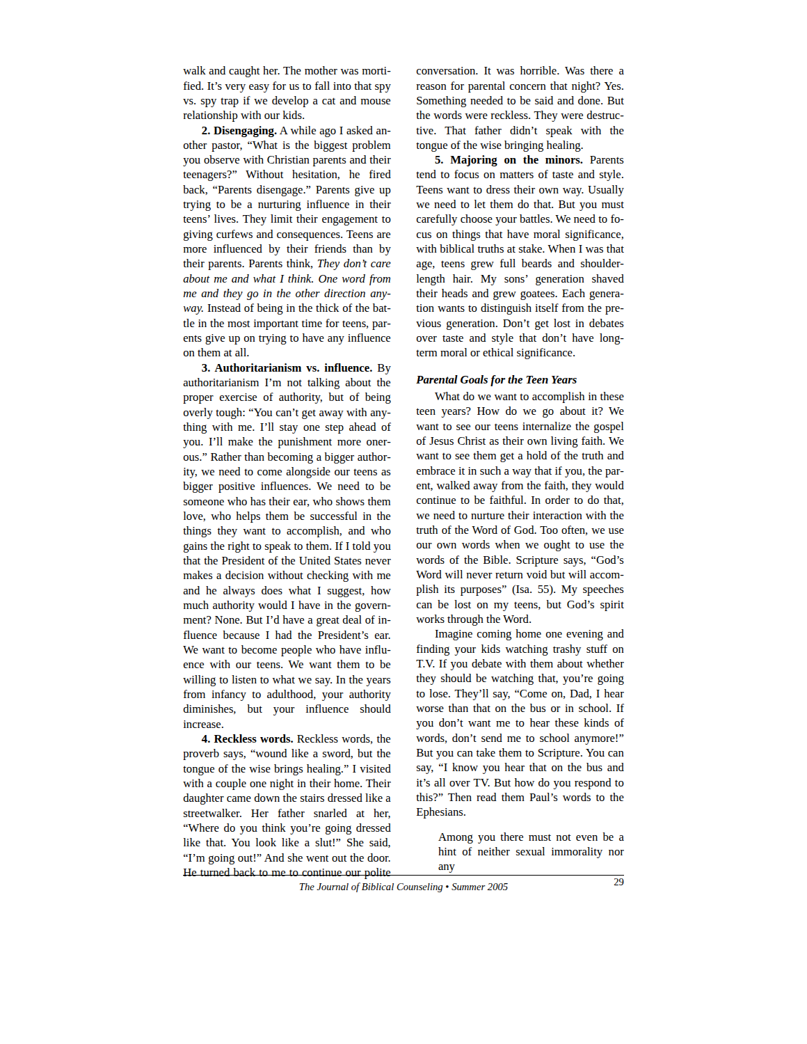walk and caught her. The mother was mortified. It’s very easy for us to fall into that spy vs. spy trap if we develop a cat and mouse relationship with our kids.
2. Disengaging. A while ago I asked another pastor, “What is the biggest problem you observe with Christian parents and their teenagers?” Without hesitation, he fired back, “Parents disengage.” Parents give up trying to be a nurturing influence in their teens’ lives. They limit their engagement to giving curfews and consequences. Teens are more influenced by their friends than by their parents. Parents think, They don’t care about me and what I think. One word from me and they go in the other direction anyway. Instead of being in the thick of the battle in the most important time for teens, parents give up on trying to have any influence on them at all.
3. Authoritarianism vs. influence. By authoritarianism I’m not talking about the proper exercise of authority, but of being overly tough: “You can’t get away with anything with me. I’ll stay one step ahead of you. I’ll make the punishment more onerous.” Rather than becoming a bigger authority, we need to come alongside our teens as bigger positive influences. We need to be someone who has their ear, who shows them love, who helps them be successful in the things they want to accomplish, and who gains the right to speak to them. If I told you that the President of the United States never makes a decision without checking with me and he always does what I suggest, how much authority would I have in the government? None. But I’d have a great deal of influence because I had the President’s ear. We want to become people who have influence with our teens. We want them to be willing to listen to what we say. In the years from infancy to adulthood, your authority diminishes, but your influence should increase.
4. Reckless words. Reckless words, the proverb says, “wound like a sword, but the tongue of the wise brings healing.” I visited with a couple one night in their home. Their daughter came down the stairs dressed like a streetwalker. Her father snarled at her, “Where do you think you’re going dressed like that. You look like a slut!” She said, “I’m going out!” And she went out the door. He turned back to me to continue our polite conversation. It was horrible. Was there a reason for parental concern that night? Yes. Something needed to be said and done. But the words were reckless. They were destructive. That father didn’t speak with the tongue of the wise bringing healing.
5. Majoring on the minors. Parents tend to focus on matters of taste and style. Teens want to dress their own way. Usually we need to let them do that. But you must carefully choose your battles. We need to focus on things that have moral significance, with biblical truths at stake. When I was that age, teens grew full beards and shoulder-length hair. My sons’ generation shaved their heads and grew goatees. Each generation wants to distinguish itself from the previous generation. Don’t get lost in debates over taste and style that don’t have long-term moral or ethical significance.
Parental Goals for the Teen Years
What do we want to accomplish in these teen years? How do we go about it? We want to see our teens internalize the gospel of Jesus Christ as their own living faith. We want to see them get a hold of the truth and embrace it in such a way that if you, the parent, walked away from the faith, they would continue to be faithful. In order to do that, we need to nurture their interaction with the truth of the Word of God. Too often, we use our own words when we ought to use the words of the Bible. Scripture says, “God’s Word will never return void but will accomplish its purposes” (Isa. 55). My speeches can be lost on my teens, but God’s spirit works through the Word.
Imagine coming home one evening and finding your kids watching trashy stuff on T.V. If you debate with them about whether they should be watching that, you’re going to lose. They’ll say, “Come on, Dad, I hear worse than that on the bus or in school. If you don’t want me to hear these kinds of words, don’t send me to school anymore!” But you can take them to Scripture. You can say, “I know you hear that on the bus and it’s all over TV. But how do you respond to this?” Then read them Paul’s words to the Ephesians.
Among you there must not even be a hint of neither sexual immorality nor any
The Journal of Biblical Counseling • Summer 2005
29